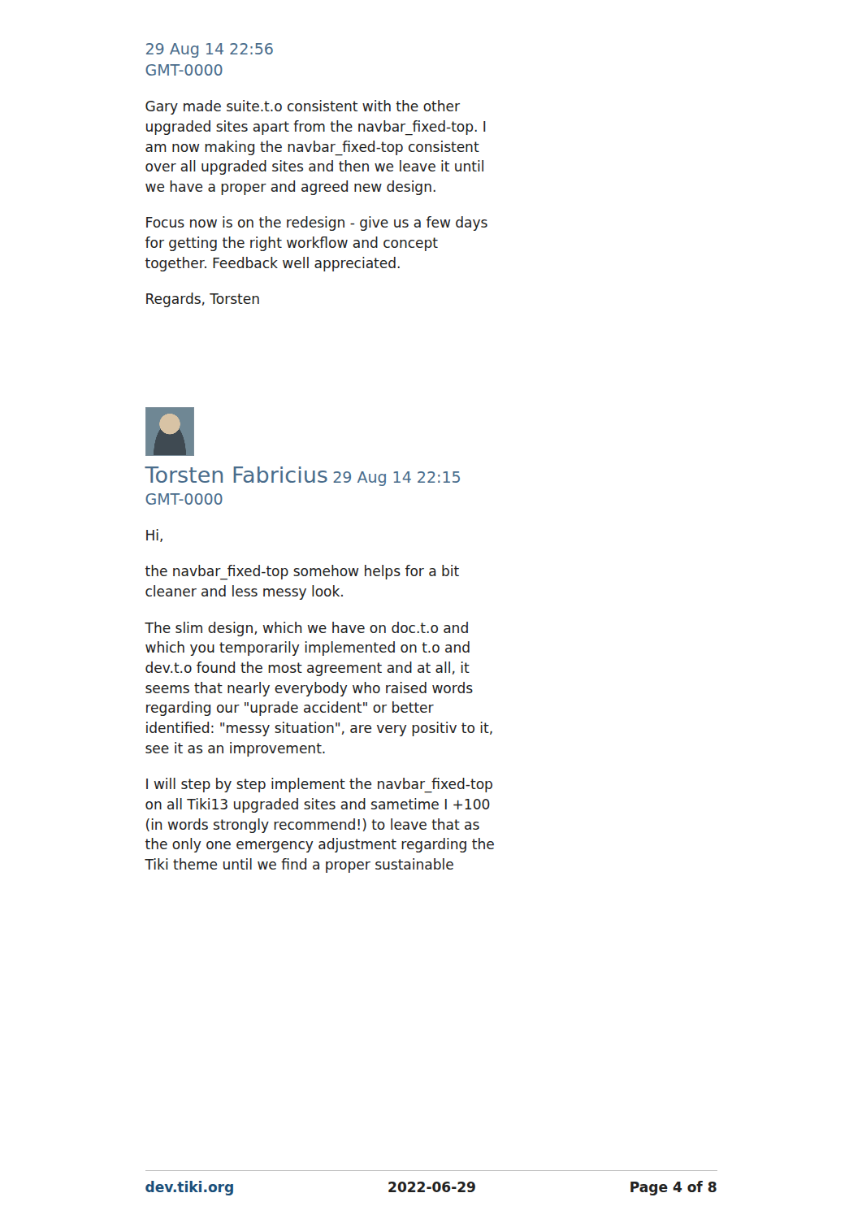29 Aug 14 22:56
GMT-0000
Gary made suite.t.o consistent with the other upgraded sites apart from the navbar_fixed-top. I am now making the navbar_fixed-top consistent over all upgraded sites and then we leave it until we have a proper and agreed new design.
Focus now is on the redesign - give us a few days for getting the right workflow and concept together. Feedback well appreciated.
Regards, Torsten
Torsten Fabricius 29 Aug 14 22:15 GMT-0000
Hi,
the navbar_fixed-top somehow helps for a bit cleaner and less messy look.
The slim design, which we have on doc.t.o and which you temporarily implemented on t.o and dev.t.o found the most agreement and at all, it seems that nearly everybody who raised words regarding our "uprade accident" or better identified: "messy situation", are very positiv to it, see it as an improvement.
I will step by step implement the navbar_fixed-top on all Tiki13 upgraded sites and sametime I +100 (in words strongly recommend!) to leave that as the only one emergency adjustment regarding the Tiki theme until we find a proper sustainable
dev.tiki.org 2022-06-29 Page 4 of 8